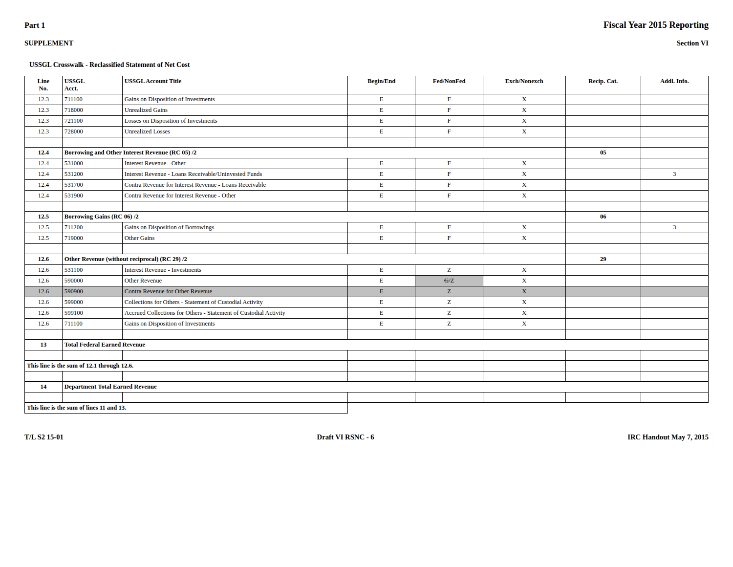Part 1
Fiscal Year 2015 Reporting
SUPPLEMENT
Section VI
USSGL Crosswalk - Reclassified Statement of Net Cost
| Line No. | USSGL Acct. | USSGL Account Title | Begin/End | Fed/NonFed | Exch/Nonexch | Recip. Cat. | Addl. Info. |
| --- | --- | --- | --- | --- | --- | --- | --- |
| 12.3 | 711100 | Gains on Disposition of Investments | E | F | X | | |
| 12.3 | 718000 | Unrealized Gains | E | F | X | | |
| 12.3 | 721100 | Losses on Disposition of Investments | E | F | X | | |
| 12.3 | 728000 | Unrealized Losses | E | F | X | | |
| 12.4 | Borrowing and Other Interest Revenue (RC 05) /2 | 05 | |
| 12.4 | 531000 | Interest Revenue - Other | E | F | X | | |
| 12.4 | 531200 | Interest Revenue - Loans Receivable/Uninvested Funds | E | F | X | | 3 |
| 12.4 | 531700 | Contra Revenue for Interest Revenue - Loans Receivable | E | F | X | | |
| 12.4 | 531900 | Contra Revenue for Interest Revenue - Other | E | F | X | | |
| 12.5 | Borrowing Gains (RC 06) /2 | 06 | |
| 12.5 | 711200 | Gains on Disposition of Borrowings | E | F | X | | 3 |
| 12.5 | 719000 | Other Gains | E | F | X | | |
| 12.6 | Other Revenue (without reciprocal) (RC 29) /2 | 29 | |
| 12.6 | 531100 | Interest Revenue - Investments | E | Z | X | | |
| 12.6 | 590000 | Other Revenue | E | G /Z | X | | |
| 12.6 | 590900 | Contra Revenue for Other Revenue | E | Z | X | | |
| 12.6 | 599000 | Collections for Others - Statement of Custodial Activity | E | Z | X | | |
| 12.6 | 599100 | Accrued Collections for Others - Statement of Custodial Activity | E | Z | X | | |
| 12.6 | 711100 | Gains on Disposition of Investments | E | Z | X | | |
| 13 | Total Federal Earned Revenue |
| This line is the sum of 12.1 through 12.6. | | | | | |
| 14 | Department Total Earned Revenue |
| This line is the sum of lines 11 and 13. | | | | | |
T/L S2 15-01
Draft VI RSNC - 6
IRC Handout May 7, 2015